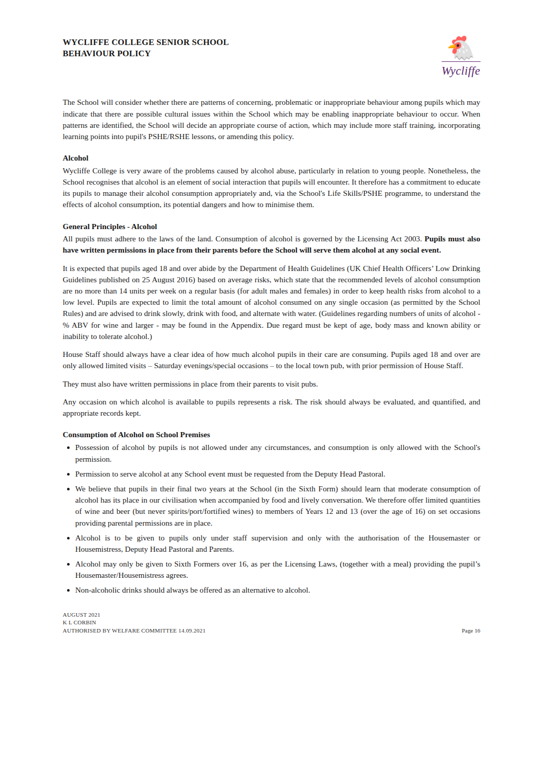Wycliffe College Senior School
Behaviour Policy
🐔
Wycliffe
The School will consider whether there are patterns of concerning, problematic or inappropriate behaviour among pupils which may indicate that there are possible cultural issues within the School which may be enabling inappropriate behaviour to occur. When patterns are identified, the School will decide an appropriate course of action, which may include more staff training, incorporating learning points into pupil's PSHE/RSHE lessons, or amending this policy.
Alcohol
Wycliffe College is very aware of the problems caused by alcohol abuse, particularly in relation to young people. Nonetheless, the School recognises that alcohol is an element of social interaction that pupils will encounter. It therefore has a commitment to educate its pupils to manage their alcohol consumption appropriately and, via the School's Life Skills/PSHE programme, to understand the effects of alcohol consumption, its potential dangers and how to minimise them.
General Principles - Alcohol
All pupils must adhere to the laws of the land. Consumption of alcohol is governed by the Licensing Act 2003. Pupils must also have written permissions in place from their parents before the School will serve them alcohol at any social event.
It is expected that pupils aged 18 and over abide by the Department of Health Guidelines (UK Chief Health Officers’ Low Drinking Guidelines published on 25 August 2016) based on average risks, which state that the recommended levels of alcohol consumption are no more than 14 units per week on a regular basis (for adult males and females) in order to keep health risks from alcohol to a low level. Pupils are expected to limit the total amount of alcohol consumed on any single occasion (as permitted by the School Rules) and are advised to drink slowly, drink with food, and alternate with water. (Guidelines regarding numbers of units of alcohol - % ABV for wine and larger - may be found in the Appendix. Due regard must be kept of age, body mass and known ability or inability to tolerate alcohol.)
House Staff should always have a clear idea of how much alcohol pupils in their care are consuming. Pupils aged 18 and over are only allowed limited visits – Saturday evenings/special occasions – to the local town pub, with prior permission of House Staff.
They must also have written permissions in place from their parents to visit pubs.
Any occasion on which alcohol is available to pupils represents a risk. The risk should always be evaluated, and quantified, and appropriate records kept.
Consumption of Alcohol on School Premises
Possession of alcohol by pupils is not allowed under any circumstances, and consumption is only allowed with the School's permission.
Permission to serve alcohol at any School event must be requested from the Deputy Head Pastoral.
We believe that pupils in their final two years at the School (in the Sixth Form) should learn that moderate consumption of alcohol has its place in our civilisation when accompanied by food and lively conversation. We therefore offer limited quantities of wine and beer (but never spirits/port/fortified wines) to members of Years 12 and 13 (over the age of 16) on set occasions providing parental permissions are in place.
Alcohol is to be given to pupils only under staff supervision and only with the authorisation of the Housemaster or Housemistress, Deputy Head Pastoral and Parents.
Alcohol may only be given to Sixth Formers over 16, as per the Licensing Laws, (together with a meal) providing the pupil’s Housemaster/Housemistress agrees.
Non-alcoholic drinks should always be offered as an alternative to alcohol.
August 2021
K L Corbin
Authorised by Welfare Committee 14.09.2021
Page 16